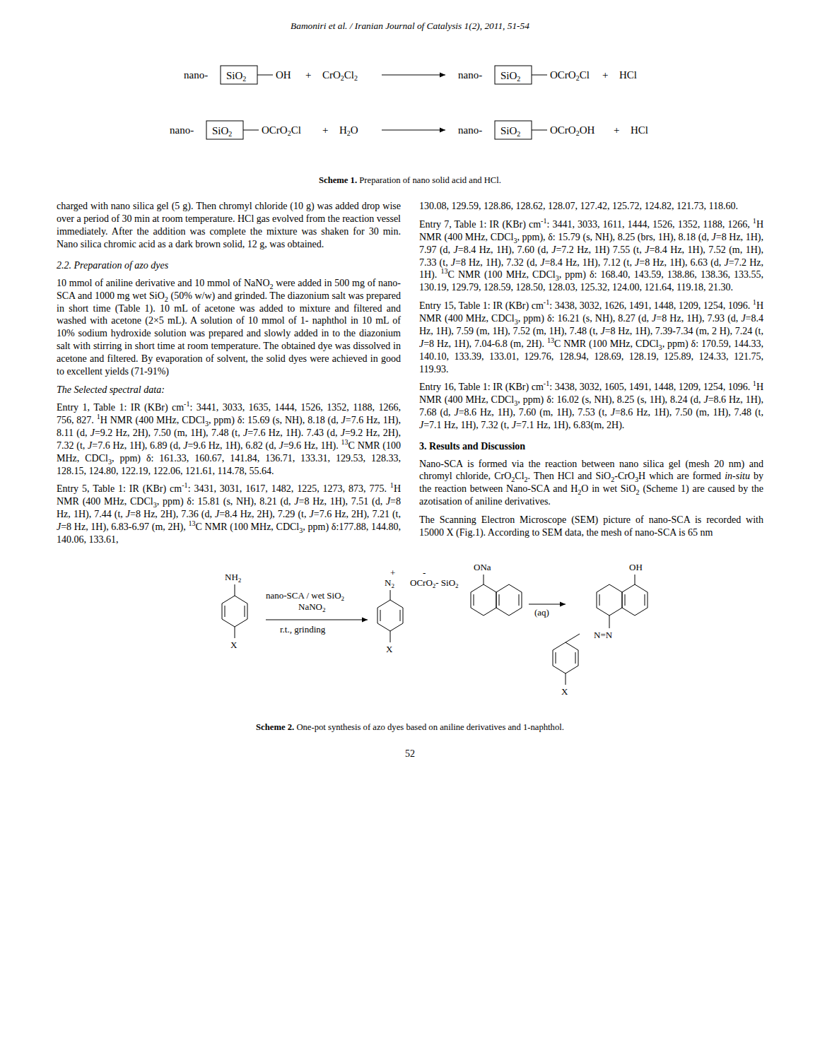Bamoniri et al. / Iranian Journal of Catalysis 1(2), 2011, 51-54
nano- SiO2 OH + CrO2Cl2 nano- SiO2 OCrO2Cl + HCl nano- SiO2 OCrO2Cl + H2O nano- SiO2 OCrO2OH + HCl
Scheme 1. Preparation of nano solid acid and HCl.
charged with nano silica gel (5 g). Then chromyl chloride (10 g) was added drop wise over a period of 30 min at room temperature. HCl gas evolved from the reaction vessel immediately. After the addition was complete the mixture was shaken for 30 min. Nano silica chromic acid as a dark brown solid, 12 g, was obtained.
2.2. Preparation of azo dyes
10 mmol of aniline derivative and 10 mmol of NaNO2 were added in 500 mg of nano-SCA and 1000 mg wet SiO2 (50% w/w) and grinded. The diazonium salt was prepared in short time (Table 1). 10 mL of acetone was added to mixture and filtered and washed with acetone (2×5 mL). A solution of 10 mmol of 1- naphthol in 10 mL of 10% sodium hydroxide solution was prepared and slowly added in to the diazonium salt with stirring in short time at room temperature. The obtained dye was dissolved in acetone and filtered. By evaporation of solvent, the solid dyes were achieved in good to excellent yields (71-91%)
The Selected spectral data:
Entry 1, Table 1: IR (KBr) cm-1: 3441, 3033, 1635, 1444, 1526, 1352, 1188, 1266, 756, 827. 1H NMR (400 MHz, CDCl3, ppm) δ: 15.69 (s, NH), 8.18 (d, J=7.6 Hz, 1H), 8.11 (d, J=9.2 Hz, 2H), 7.50 (m, 1H), 7.48 (t, J=7.6 Hz, 1H). 7.43 (d, J=9.2 Hz, 2H), 7.32 (t, J=7.6 Hz, 1H), 6.89 (d, J=9.6 Hz, 1H), 6.82 (d, J=9.6 Hz, 1H). 13C NMR (100 MHz, CDCl3, ppm) δ: 161.33, 160.67, 141.84, 136.71, 133.31, 129.53, 128.33, 128.15, 124.80, 122.19, 122.06, 121.61, 114.78, 55.64.
Entry 5, Table 1: IR (KBr) cm-1: 3431, 3031, 1617, 1482, 1225, 1273, 873, 775. 1H NMR (400 MHz, CDCl3, ppm) δ: 15.81 (s, NH), 8.21 (d, J=8 Hz, 1H), 7.51 (d, J=8 Hz, 1H), 7.44 (t, J=8 Hz, 2H), 7.36 (d, J=8.4 Hz, 2H), 7.29 (t, J=7.6 Hz, 2H), 7.21 (t, J=8 Hz, 1H), 6.83-6.97 (m, 2H), 13C NMR (100 MHz, CDCl3, ppm) δ:177.88, 144.80, 140.06, 133.61,
130.08, 129.59, 128.86, 128.62, 128.07, 127.42, 125.72, 124.82, 121.73, 118.60.
Entry 7, Table 1: IR (KBr) cm-1: 3441, 3033, 1611, 1444, 1526, 1352, 1188, 1266, 1H NMR (400 MHz, CDCl3, ppm), δ: 15.79 (s, NH), 8.25 (brs, 1H), 8.18 (d, J=8 Hz, 1H), 7.97 (d, J=8.4 Hz, 1H), 7.60 (d, J=7.2 Hz, 1H) 7.55 (t, J=8.4 Hz, 1H), 7.52 (m, 1H), 7.33 (t, J=8 Hz, 1H), 7.32 (d, J=8.4 Hz, 1H), 7.12 (t, J=8 Hz, 1H), 6.63 (d, J=7.2 Hz, 1H). 13C NMR (100 MHz, CDCl3, ppm) δ: 168.40, 143.59, 138.86, 138.36, 133.55, 130.19, 129.79, 128.59, 128.50, 128.03, 125.32, 124.00, 121.64, 119.18, 21.30.
Entry 15, Table 1: IR (KBr) cm-1: 3438, 3032, 1626, 1491, 1448, 1209, 1254, 1096. 1H NMR (400 MHz, CDCl3, ppm) δ: 16.21 (s, NH), 8.27 (d, J=8 Hz, 1H), 7.93 (d, J=8.4 Hz, 1H), 7.59 (m, 1H), 7.52 (m, 1H), 7.48 (t, J=8 Hz, 1H), 7.39-7.34 (m, 2 H), 7.24 (t, J=8 Hz, 1H), 7.04-6.8 (m, 2H). 13C NMR (100 MHz, CDCl3, ppm) δ: 170.59, 144.33, 140.10, 133.39, 133.01, 129.76, 128.94, 128.69, 128.19, 125.89, 124.33, 121.75, 119.93.
Entry 16, Table 1: IR (KBr) cm-1: 3438, 3032, 1605, 1491, 1448, 1209, 1254, 1096. 1H NMR (400 MHz, CDCl3, ppm) δ: 16.02 (s, NH), 8.25 (s, 1H), 8.24 (d, J=8.6 Hz, 1H), 7.68 (d, J=8.6 Hz, 1H), 7.60 (m, 1H), 7.53 (t, J=8.6 Hz, 1H), 7.50 (m, 1H), 7.48 (t, J=7.1 Hz, 1H), 7.32 (t, J=7.1 Hz, 1H), 6.83(m, 2H).
3. Results and Discussion
Nano-SCA is formed via the reaction between nano silica gel (mesh 20 nm) and chromyl chloride, CrO2Cl2. Then HCl and SiO2-CrO3H which are formed in-situ by the reaction between Nano-SCA and H2O in wet SiO2 (Scheme 1) are caused by the azotisation of aniline derivatives.
The Scanning Electron Microscope (SEM) picture of nano-SCA is recorded with 15000 X (Fig.1). According to SEM data, the mesh of nano-SCA is 65 nm
NH2 X nano-SCA / wet SiO2 NaNO2 r.t., grinding + N2 - OCrO2- SiO2 X ONa (aq) OH N=N X
Scheme 2. One-pot synthesis of azo dyes based on aniline derivatives and 1-naphthol.
52